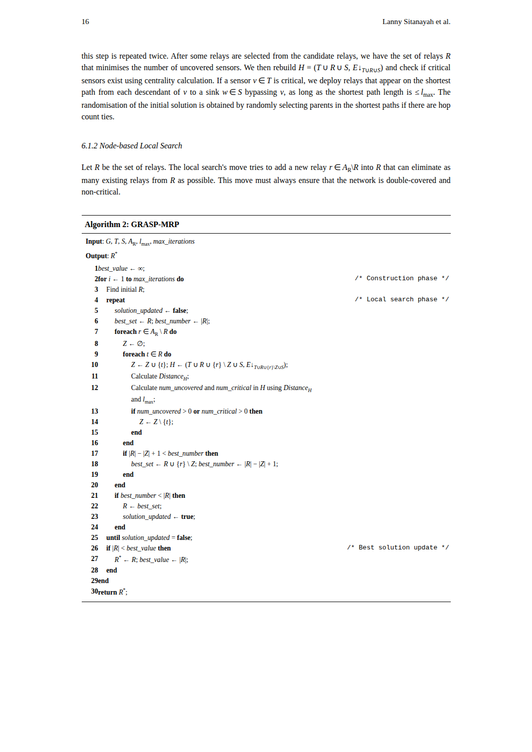16 Lanny Sitanayah et al.
this step is repeated twice. After some relays are selected from the candidate relays, we have the set of relays R that minimises the number of uncovered sensors. We then rebuild H = (T ∪ R ∪ S, E↓T∪R∪S) and check if critical sensors exist using centrality calculation. If a sensor v ∈ T is critical, we deploy relays that appear on the shortest path from each descendant of v to a sink w ∈ S bypassing v, as long as the shortest path length is ≤ lmax. The randomisation of the initial solution is obtained by randomly selecting parents in the shortest paths if there are hop count ties.
6.1.2 Node-based Local Search
Let R be the set of relays. The local search's move tries to add a new relay r ∈ AR\R into R that can eliminate as many existing relays from R as possible. This move must always ensure that the network is double-covered and non-critical.
Algorithm 2: GRASP-MRP
Input: G, T, S, AR, lmax, max_iterations
Output: R*
| 1 | best_value ← ∞; |
| 2 | for i ← 1 to max_iterations do /* Construction phase */ |
| 3 | Find initial R ; |
| 4 | repeat /* Local search phase */ |
| 5 | solution_updated ← false ; |
| 6 | best_set ← R ; best_number ← / R /; |
| 7 | foreach r ∈ A R \ R do |
| 8 | Z ← ∅; |
| 9 | foreach t ∈ R do |
| 10 | Z ← Z ∪ { t }; H ← ( T ∪ R ∪ { r } \ Z ∪ S , E ↓ T ∪ R ∪{ r }\ Z ∪ S ); |
| 11 | Calculate Distance H ; |
| 12 | Calculate num_uncovered and num_critical in H using Distance H |
| | and l max ; |
| 13 | if num_uncovered > 0 or num_critical > 0 then |
| 14 | Z ← Z \ { t }; |
| 15 | end |
| 16 | end |
| 17 | if / R / − / Z / + 1 < best_number then |
| 18 | best_set ← R ∪ { r } \ Z ; best_number ← / R / − / Z / + 1; |
| 19 | end |
| 20 | end |
| 21 | if best_number < / R / then |
| 22 | R ← best_set ; |
| 23 | solution_updated ← true ; |
| 24 | end |
| 25 | until solution_updated = false ; |
| 26 | if / R / < best_value then /* Best solution update */ |
| 27 | R * ← R ; best_value ← / R /; |
| 28 | end |
| 29 | end |
| 30 | return R * ; |